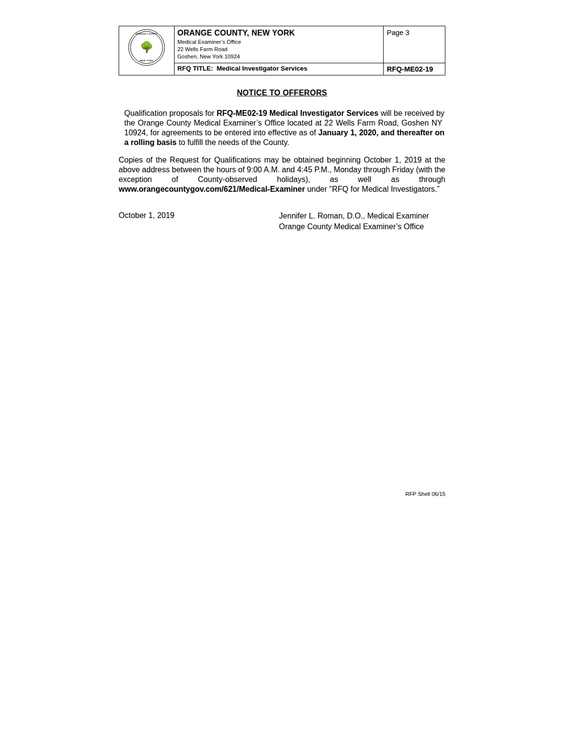| ORANGE COUNTY 🌳 NEW YORK | ORANGE COUNTY, NEW YORK Medical Examiner’s Office 22 Wells Farm Road Goshen, New York 10924 | Page 3 |
| RFQ TITLE: Medical Investigator Services | RFQ-ME02-19 |
NOTICE TO OFFERORS
Qualification proposals for RFQ-ME02-19 Medical Investigator Services will be received by the Orange County Medical Examiner’s Office located at 22 Wells Farm Road, Goshen NY 10924, for agreements to be entered into effective as of January 1, 2020, and thereafter on a rolling basis to fulfill the needs of the County.
Copies of the Request for Qualifications may be obtained beginning October 1, 2019 at the above address between the hours of 9:00 A.M. and 4:45 P.M., Monday through Friday (with the exception of County-observed holidays), as well as through www.orangecountygov.com/621/Medical-Examiner under "RFQ for Medical Investigators.”
October 1, 2019
Jennifer L. Roman, D.O., Medical Examiner
Orange County Medical Examiner’s Office
RFP Shell 06/15